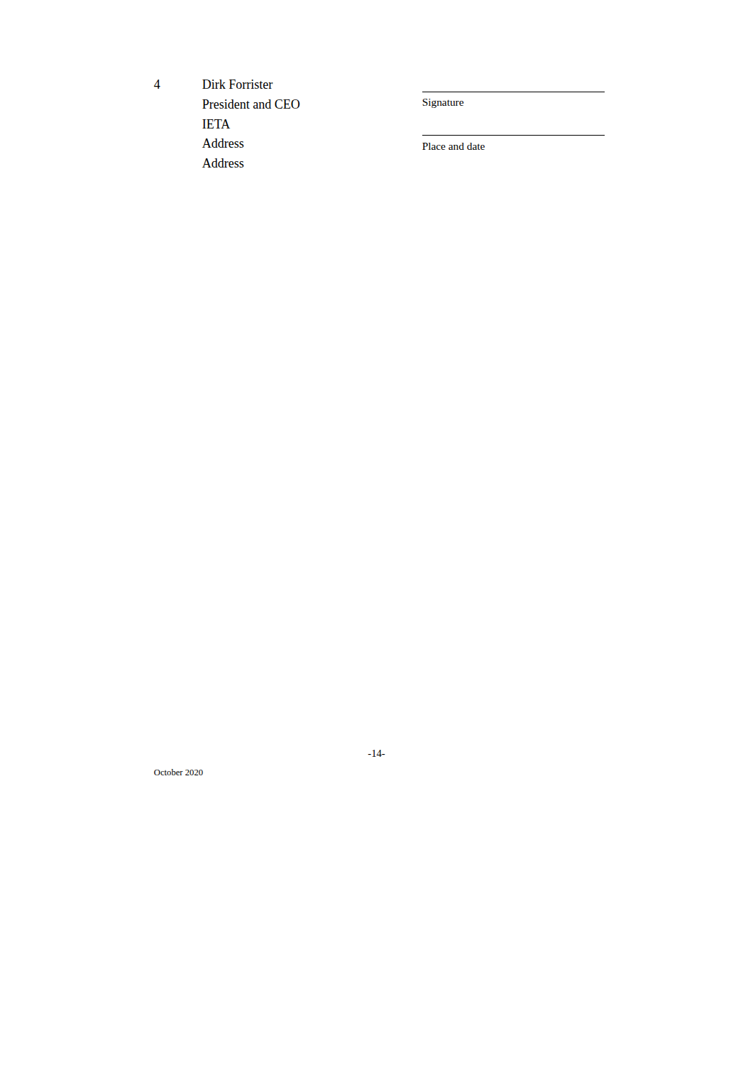4
Dirk Forrister
President and CEO
IETA
Address
Address
Signature
Place and date
-14-
October 2020